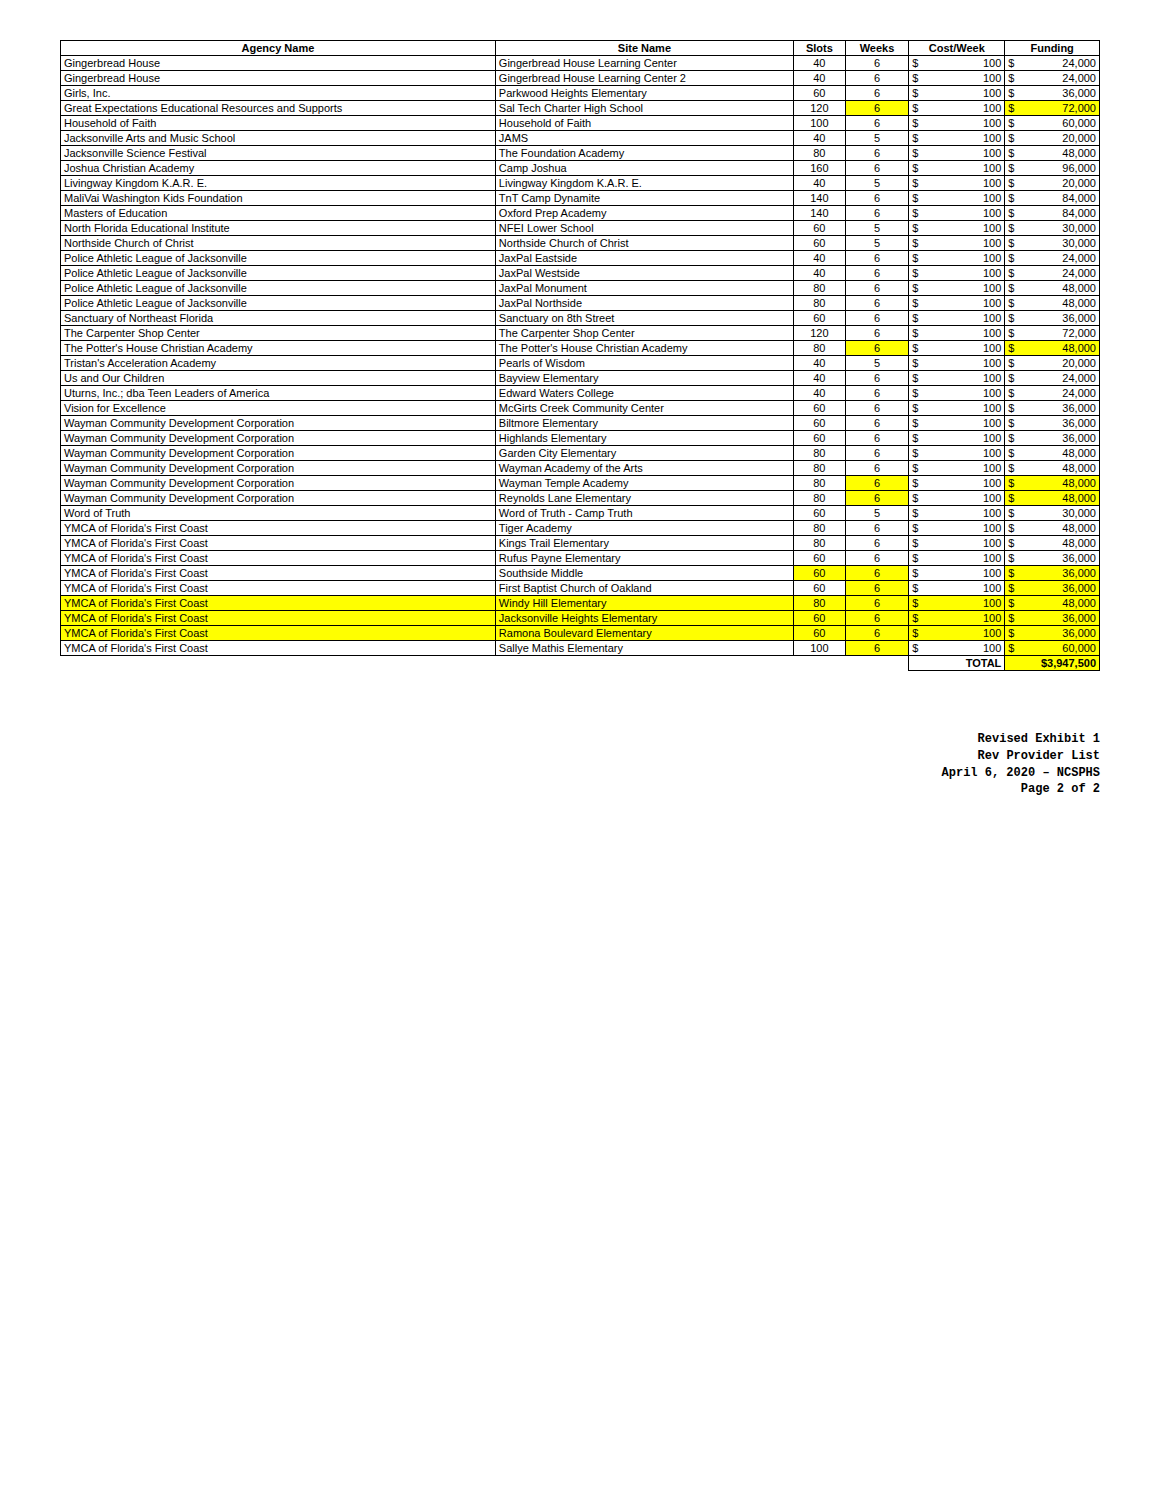| Agency Name | Site Name | Slots | Weeks | Cost/Week | Funding |
| --- | --- | --- | --- | --- | --- |
| Gingerbread House | Gingerbread House Learning Center | 40 | 6 | $ 100 | $ 24,000 |
| Gingerbread House | Gingerbread House Learning Center 2 | 40 | 6 | $ 100 | $ 24,000 |
| Girls, Inc. | Parkwood Heights Elementary | 60 | 6 | $ 100 | $ 36,000 |
| Great Expectations Educational Resources and Supports | Sal Tech Charter High School | 120 | 6 | $ 100 | $ 72,000 |
| Household of Faith | Household of Faith | 100 | 6 | $ 100 | $ 60,000 |
| Jacksonville Arts and Music School | JAMS | 40 | 5 | $ 100 | $ 20,000 |
| Jacksonville Science Festival | The Foundation Academy | 80 | 6 | $ 100 | $ 48,000 |
| Joshua Christian Academy | Camp Joshua | 160 | 6 | $ 100 | $ 96,000 |
| Livingway Kingdom K.A.R. E. | Livingway Kingdom K.A.R. E. | 40 | 5 | $ 100 | $ 20,000 |
| MaliVai Washington Kids Foundation | TnT Camp Dynamite | 140 | 6 | $ 100 | $ 84,000 |
| Masters of Education | Oxford Prep Academy | 140 | 6 | $ 100 | $ 84,000 |
| North Florida Educational Institute | NFEI Lower School | 60 | 5 | $ 100 | $ 30,000 |
| Northside Church of Christ | Northside Church of Christ | 60 | 5 | $ 100 | $ 30,000 |
| Police Athletic League of Jacksonville | JaxPal Eastside | 40 | 6 | $ 100 | $ 24,000 |
| Police Athletic League of Jacksonville | JaxPal Westside | 40 | 6 | $ 100 | $ 24,000 |
| Police Athletic League of Jacksonville | JaxPal Monument | 80 | 6 | $ 100 | $ 48,000 |
| Police Athletic League of Jacksonville | JaxPal Northside | 80 | 6 | $ 100 | $ 48,000 |
| Sanctuary of Northeast Florida | Sanctuary on 8th Street | 60 | 6 | $ 100 | $ 36,000 |
| The Carpenter Shop Center | The Carpenter Shop Center | 120 | 6 | $ 100 | $ 72,000 |
| The Potter's House Christian Academy | The Potter's House Christian Academy | 80 | 6 | $ 100 | $ 48,000 |
| Tristan's Acceleration Academy | Pearls of Wisdom | 40 | 5 | $ 100 | $ 20,000 |
| Us and Our Children | Bayview Elementary | 40 | 6 | $ 100 | $ 24,000 |
| Uturns, Inc.; dba Teen Leaders of America | Edward Waters College | 40 | 6 | $ 100 | $ 24,000 |
| Vision for Excellence | McGirts Creek Community Center | 60 | 6 | $ 100 | $ 36,000 |
| Wayman Community Development Corporation | Biltmore Elementary | 60 | 6 | $ 100 | $ 36,000 |
| Wayman Community Development Corporation | Highlands Elementary | 60 | 6 | $ 100 | $ 36,000 |
| Wayman Community Development Corporation | Garden City Elementary | 80 | 6 | $ 100 | $ 48,000 |
| Wayman Community Development Corporation | Wayman Academy of the Arts | 80 | 6 | $ 100 | $ 48,000 |
| Wayman Community Development Corporation | Wayman Temple Academy | 80 | 6 | $ 100 | $ 48,000 |
| Wayman Community Development Corporation | Reynolds Lane Elementary | 80 | 6 | $ 100 | $ 48,000 |
| Word of Truth | Word of Truth - Camp Truth | 60 | 5 | $ 100 | $ 30,000 |
| YMCA of Florida's First Coast | Tiger Academy | 80 | 6 | $ 100 | $ 48,000 |
| YMCA of Florida's First Coast | Kings Trail Elementary | 80 | 6 | $ 100 | $ 48,000 |
| YMCA of Florida's First Coast | Rufus Payne Elementary | 60 | 6 | $ 100 | $ 36,000 |
| YMCA of Florida's First Coast | Southside Middle | 60 | 6 | $ 100 | $ 36,000 |
| YMCA of Florida's First Coast | First Baptist Church of Oakland | 60 | 6 | $ 100 | $ 36,000 |
| YMCA of Florida's First Coast | Windy Hill Elementary | 80 | 6 | $ 100 | $ 48,000 |
| YMCA of Florida's First Coast | Jacksonville Heights Elementary | 60 | 6 | $ 100 | $ 36,000 |
| YMCA of Florida's First Coast | Ramona Boulevard Elementary | 60 | 6 | $ 100 | $ 36,000 |
| YMCA of Florida's First Coast | Sallye Mathis Elementary | 100 | 6 | $ 100 | $ 60,000 |
| | | | | TOTAL | $ 3,947,500 |
Revised Exhibit 1
Rev Provider List
April 6, 2020 – NCSPHS
Page 2 of 2